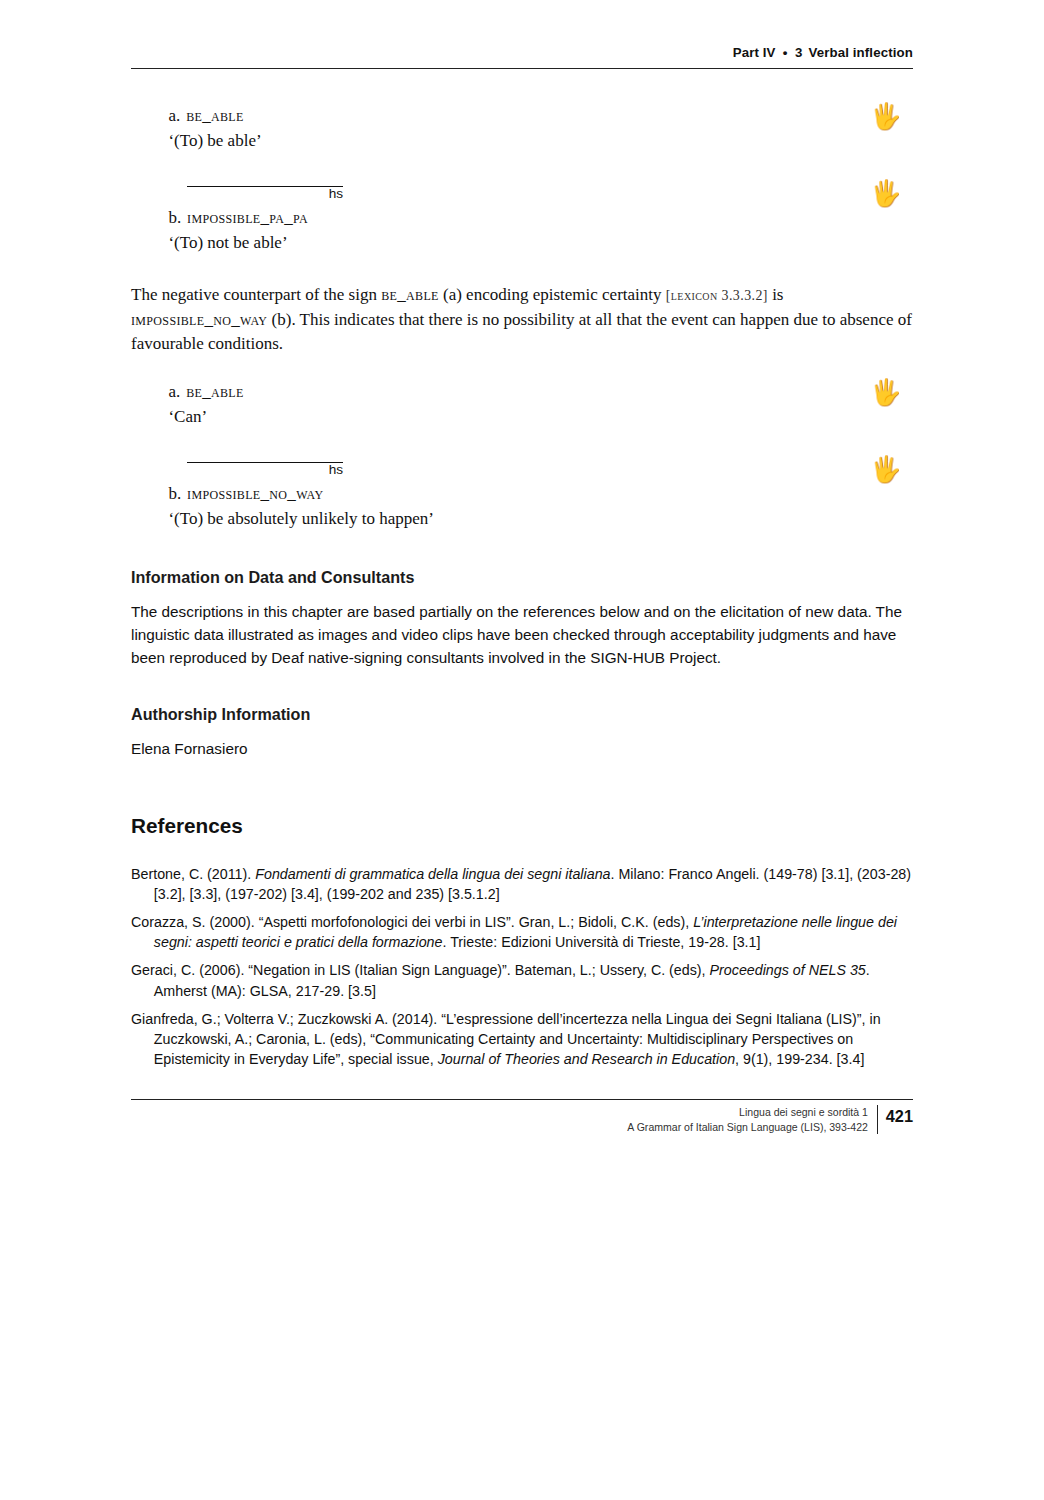Part IV•3 Verbal inflection
a. be_able
‘(To) be able’
🖐
hs
b. impossible_pa_pa
‘(To) not be able’
🖐
The negative counterpart of the sign be_able (a) encoding epistemic certainty [lexicon 3.3.3.2] is impossible_no_way (b). This indicates that there is no possibility at all that the event can happen due to absence of favourable conditions.
a. be_able
‘Can’
🖐
hs
b. impossible_no_way
‘(To) be absolutely unlikely to happen’
🖐
Information on Data and Consultants
The descriptions in this chapter are based partially on the references below and on the elicitation of new data. The linguistic data illustrated as images and video clips have been checked through acceptability judgments and have been reproduced by Deaf native-signing consultants involved in the SIGN-HUB Project.
Authorship Information
Elena Fornasiero
References
Bertone, C. (2011). Fondamenti di grammatica della lingua dei segni italiana. Milano: Franco Angeli. (149-78) [3.1], (203-28) [3.2], [3.3], (197-202) [3.4], (199-202 and 235) [3.5.1.2]
Corazza, S. (2000). “Aspetti morfofonologici dei verbi in LIS”. Gran, L.; Bidoli, C.K. (eds), L’interpretazione nelle lingue dei segni: aspetti teorici e pratici della formazione. Trieste: Edizioni Università di Trieste, 19-28. [3.1]
Geraci, C. (2006). “Negation in LIS (Italian Sign Language)”. Bateman, L.; Ussery, C. (eds), Proceedings of NELS 35. Amherst (MA): GLSA, 217-29. [3.5]
Gianfreda, G.; Volterra V.; Zuczkowski A. (2014). “L’espressione dell’incertezza nella Lingua dei Segni Italiana (LIS)”, in Zuczkowski, A.; Caronia, L. (eds), “Communicating Certainty and Uncertainty: Multidisciplinary Perspectives on Epistemicity in Everyday Life”, special issue, Journal of Theories and Research in Education, 9(1), 199-234. [3.4]
Lingua dei segni e sordità 1
A Grammar of Italian Sign Language (LIS), 393-422
421